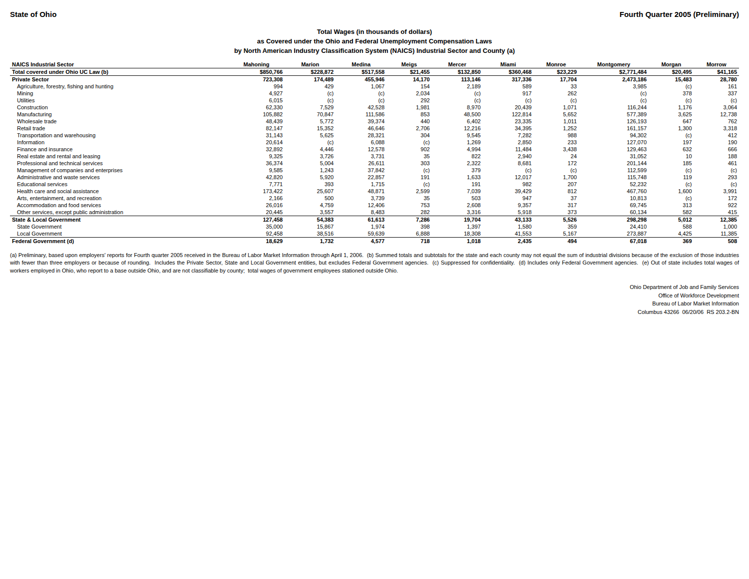State of Ohio Fourth Quarter 2005 (Preliminary)
Total Wages (in thousands of dollars)
as Covered under the Ohio and Federal Unemployment Compensation Laws
by North American Industry Classification System (NAICS) Industrial Sector and County (a)
| NAICS Industrial Sector | Mahoning | Marion | Medina | Meigs | Mercer | Miami | Monroe | Montgomery | Morgan | Morrow |
| --- | --- | --- | --- | --- | --- | --- | --- | --- | --- | --- |
| Total covered under Ohio UC Law (b) | $850,766 | $228,872 | $517,558 | $21,455 | $132,850 | $360,468 | $23,229 | $2,771,484 | $20,495 | $41,165 |
| Private Sector | 723,308 | 174,489 | 455,946 | 14,170 | 113,146 | 317,336 | 17,704 | 2,473,186 | 15,483 | 28,780 |
| Agriculture, forestry, fishing and hunting | 994 | 429 | 1,067 | 154 | 2,189 | 589 | 33 | 3,985 | (c) | 161 |
| Mining | 4,927 | (c) | (c) | 2,034 | (c) | 917 | 262 | (c) | 378 | 337 |
| Utilities | 6,015 | (c) | (c) | 292 | (c) | (c) | (c) | (c) | (c) | (c) |
| Construction | 62,330 | 7,529 | 42,528 | 1,981 | 8,970 | 20,439 | 1,071 | 116,244 | 1,176 | 3,064 |
| Manufacturing | 105,882 | 70,847 | 111,586 | 853 | 48,500 | 122,814 | 5,652 | 577,389 | 3,625 | 12,738 |
| Wholesale trade | 48,439 | 5,772 | 39,374 | 440 | 6,402 | 23,335 | 1,011 | 126,193 | 647 | 762 |
| Retail trade | 82,147 | 15,352 | 46,646 | 2,706 | 12,216 | 34,395 | 1,252 | 161,157 | 1,300 | 3,318 |
| Transportation and warehousing | 31,143 | 5,625 | 28,321 | 304 | 9,545 | 7,282 | 988 | 94,302 | (c) | 412 |
| Information | 20,614 | (c) | 6,088 | (c) | 1,269 | 2,850 | 233 | 127,070 | 197 | 190 |
| Finance and insurance | 32,892 | 4,446 | 12,578 | 902 | 4,994 | 11,484 | 3,438 | 129,463 | 632 | 666 |
| Real estate and rental and leasing | 9,325 | 3,726 | 3,731 | 35 | 822 | 2,940 | 24 | 31,052 | 10 | 188 |
| Professional and technical services | 36,374 | 5,004 | 26,611 | 303 | 2,322 | 8,681 | 172 | 201,144 | 185 | 461 |
| Management of companies and enterprises | 9,585 | 1,243 | 37,842 | (c) | 379 | (c) | (c) | 112,599 | (c) | (c) |
| Administrative and waste services | 42,820 | 5,920 | 22,857 | 191 | 1,633 | 12,017 | 1,700 | 115,748 | 119 | 293 |
| Educational services | 7,771 | 393 | 1,715 | (c) | 191 | 982 | 207 | 52,232 | (c) | (c) |
| Health care and social assistance | 173,422 | 25,607 | 48,871 | 2,599 | 7,039 | 39,429 | 812 | 467,760 | 1,600 | 3,991 |
| Arts, entertainment, and recreation | 2,166 | 500 | 3,739 | 35 | 503 | 947 | 37 | 10,813 | (c) | 172 |
| Accommodation and food services | 26,016 | 4,759 | 12,406 | 753 | 2,608 | 9,357 | 317 | 69,745 | 313 | 922 |
| Other services, except public administration | 20,445 | 3,557 | 8,483 | 282 | 3,316 | 5,918 | 373 | 60,134 | 582 | 415 |
| State & Local Government | 127,458 | 54,383 | 61,613 | 7,286 | 19,704 | 43,133 | 5,526 | 298,298 | 5,012 | 12,385 |
| State Government | 35,000 | 15,867 | 1,974 | 398 | 1,397 | 1,580 | 359 | 24,410 | 588 | 1,000 |
| Local Government | 92,458 | 38,516 | 59,639 | 6,888 | 18,308 | 41,553 | 5,167 | 273,887 | 4,425 | 11,385 |
| Federal Government (d) | 18,629 | 1,732 | 4,577 | 718 | 1,018 | 2,435 | 494 | 67,018 | 369 | 508 |
(a) Preliminary, based upon employers' reports for Fourth quarter 2005 received in the Bureau of Labor Market Information through April 1, 2006. (b) Summed totals and subtotals for the state and each county may not equal the sum of industrial divisions because of the exclusion of those industries with fewer than three employers or because of rounding. Includes the Private Sector, State and Local Government entities, but excludes Federal Government agencies. (c) Suppressed for confidentiality. (d) Includes only Federal Government agencies. (e) Out of state includes total wages of workers employed in Ohio, who report to a base outside Ohio, and are not classifiable by county; total wages of government employees stationed outside Ohio.
Ohio Department of Job and Family Services
Office of Workforce Development
Bureau of Labor Market Information
Columbus 43266 06/20/06 RS 203.2-BN